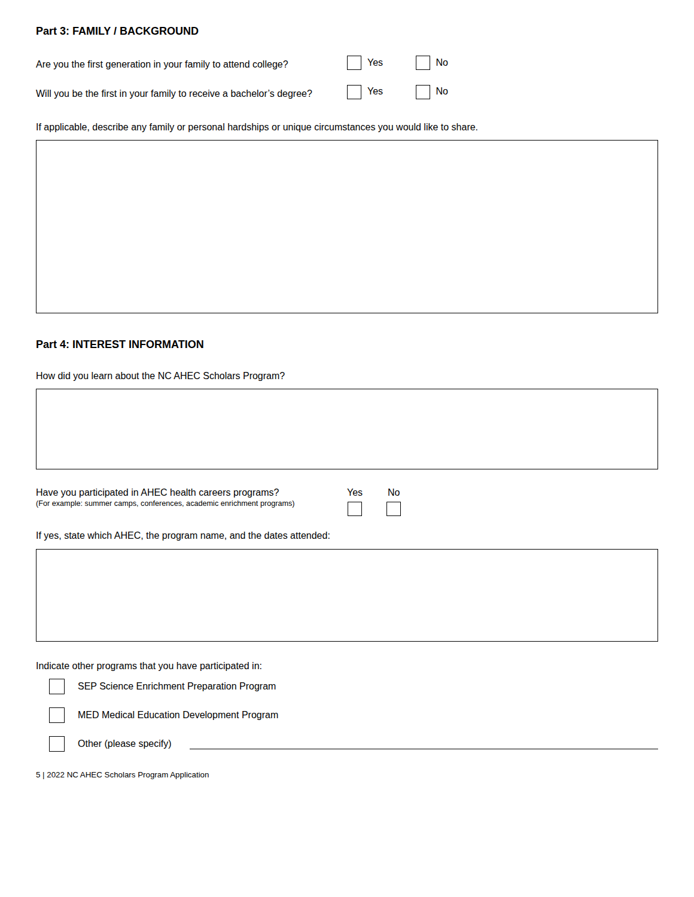Part 3: FAMILY / BACKGROUND
Are you the first generation in your family to attend college?
Yes No
Will you be the first in your family to receive a bachelor’s degree?
Yes No
If applicable, describe any family or personal hardships or unique circumstances you would like to share.
Part 4: INTEREST INFORMATION
How did you learn about the NC AHEC Scholars Program?
Have you participated in AHEC health careers programs? (For example: summer camps, conferences, academic enrichment programs)
Yes
No
If yes, state which AHEC, the program name, and the dates attended:
Indicate other programs that you have participated in:
SEP Science Enrichment Preparation Program
MED Medical Education Development Program
Other (please specify)
5 | 2022 NC AHEC Scholars Program Application